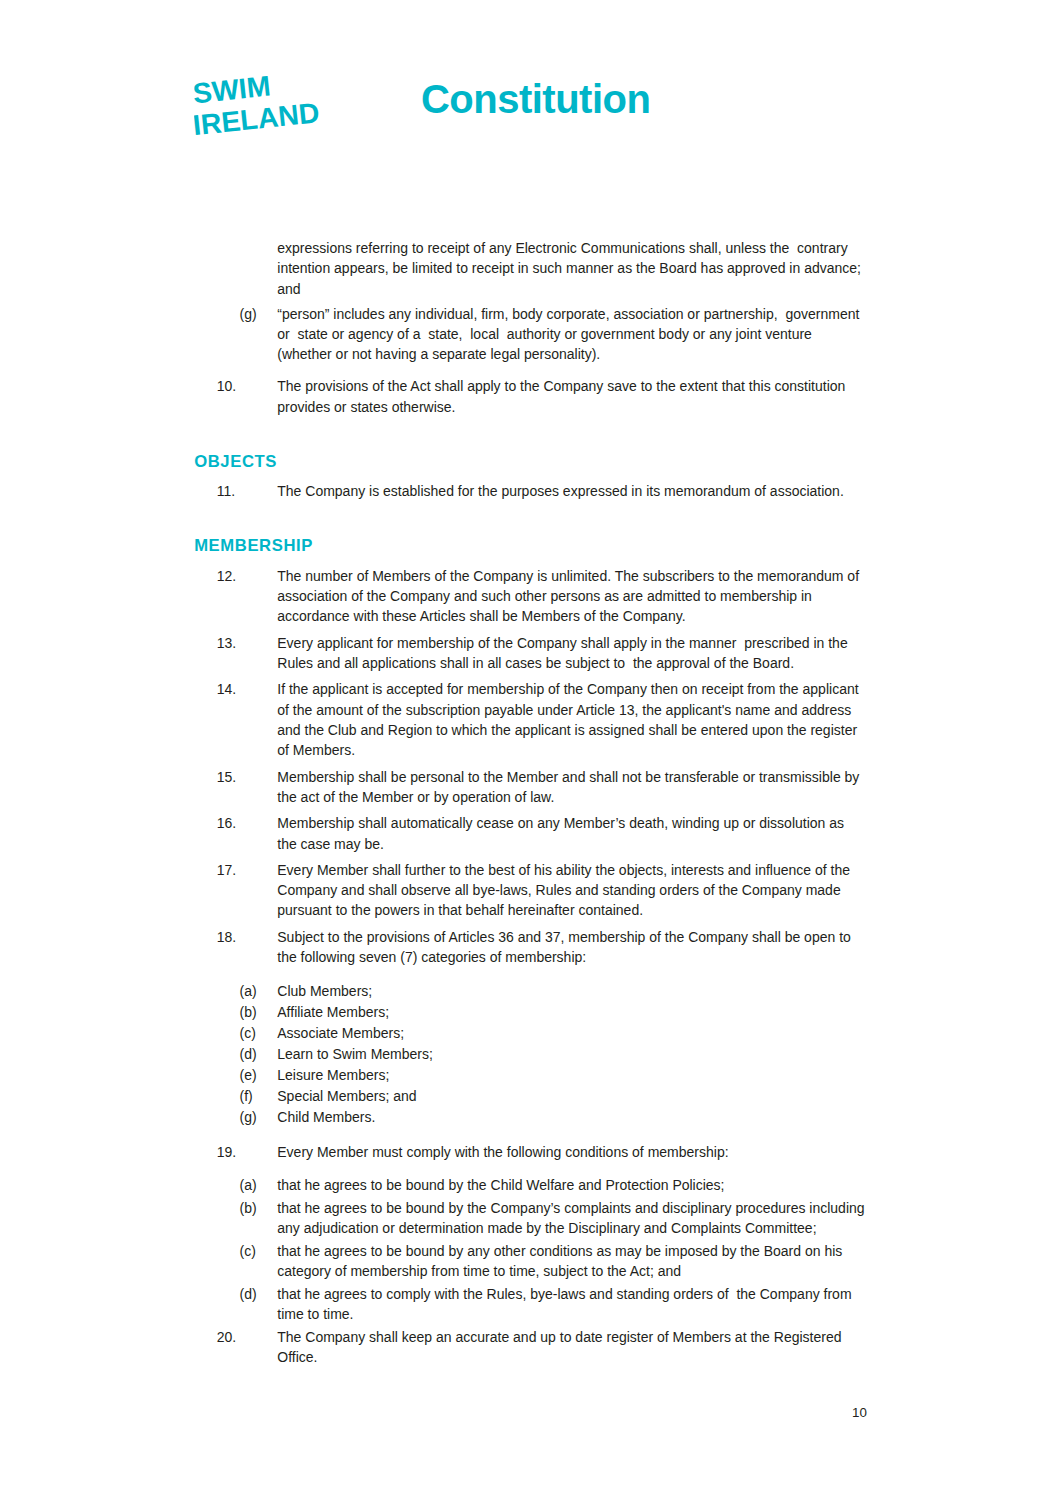SWIM IRELAND
Constitution
expressions referring to receipt of any Electronic Communications shall, unless the contrary intention appears, be limited to receipt in such manner as the Board has approved in advance; and
(g)
“person” includes any individual, firm, body corporate, association or partnership, government or state or agency of a state, local authority or government body or any joint venture (whether or not having a separate legal personality).
10.
The provisions of the Act shall apply to the Company save to the extent that this constitution provides or states otherwise.
OBJECTS
11.
The Company is established for the purposes expressed in its memorandum of association.
MEMBERSHIP
12.
The number of Members of the Company is unlimited. The subscribers to the memorandum of association of the Company and such other persons as are admitted to membership in accordance with these Articles shall be Members of the Company.
13.
Every applicant for membership of the Company shall apply in the manner prescribed in the Rules and all applications shall in all cases be subject to the approval of the Board.
14.
If the applicant is accepted for membership of the Company then on receipt from the applicant of the amount of the subscription payable under Article 13, the applicant's name and address and the Club and Region to which the applicant is assigned shall be entered upon the register of Members.
15.
Membership shall be personal to the Member and shall not be transferable or transmissible by the act of the Member or by operation of law.
16.
Membership shall automatically cease on any Member’s death, winding up or dissolution as the case may be.
17.
Every Member shall further to the best of his ability the objects, interests and influence of the Company and shall observe all bye-laws, Rules and standing orders of the Company made pursuant to the powers in that behalf hereinafter contained.
18.
Subject to the provisions of Articles 36 and 37, membership of the Company shall be open to the following seven (7) categories of membership:
(a)
Club Members;
(b)
Affiliate Members;
(c)
Associate Members;
(d)
Learn to Swim Members;
(e)
Leisure Members;
(f)
Special Members; and
(g)
Child Members.
19.
Every Member must comply with the following conditions of membership:
(a)
that he agrees to be bound by the Child Welfare and Protection Policies;
(b)
that he agrees to be bound by the Company’s complaints and disciplinary procedures including any adjudication or determination made by the Disciplinary and Complaints Committee;
(c)
that he agrees to be bound by any other conditions as may be imposed by the Board on his category of membership from time to time, subject to the Act; and
(d)
that he agrees to comply with the Rules, bye-laws and standing orders of the Company from time to time.
20.
The Company shall keep an accurate and up to date register of Members at the Registered Office.
10